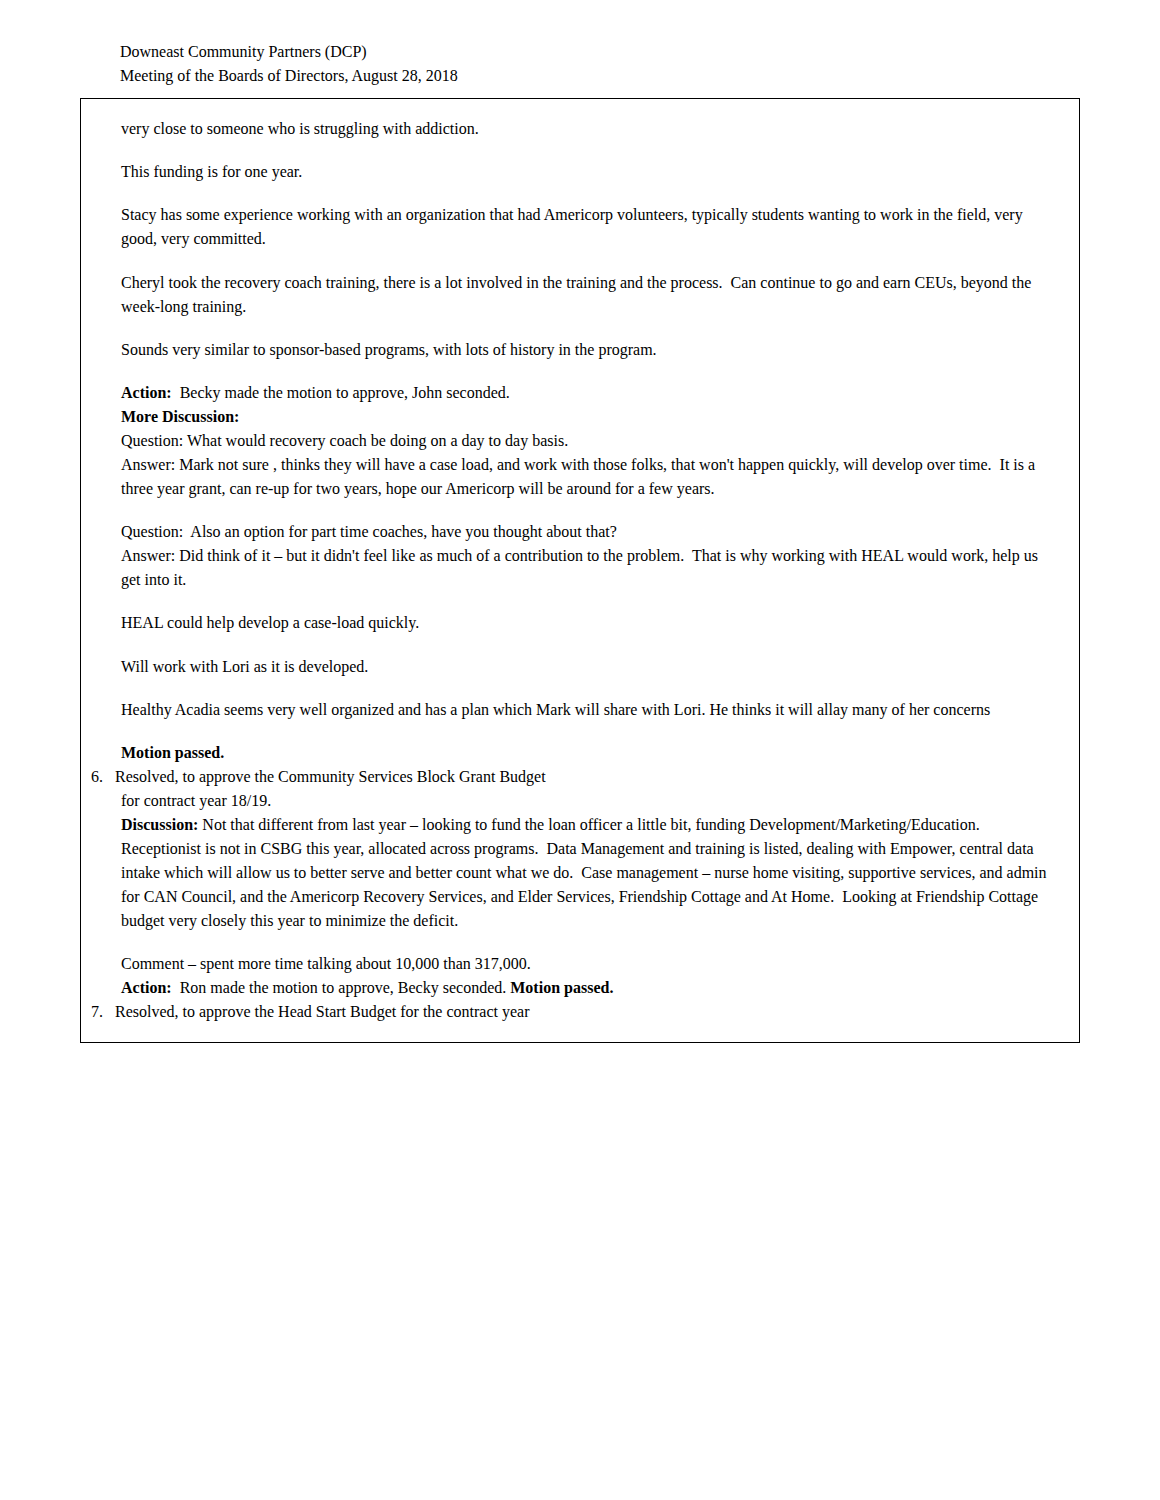Downeast Community Partners (DCP)
Meeting of the Boards of Directors, August 28, 2018
very close to someone who is struggling with addiction.
This funding is for one year.
Stacy has some experience working with an organization that had Americorp volunteers, typically students wanting to work in the field, very good, very committed.
Cheryl took the recovery coach training, there is a lot involved in the training and the process. Can continue to go and earn CEUs, beyond the week-long training.
Sounds very similar to sponsor-based programs, with lots of history in the program.
Action: Becky made the motion to approve, John seconded.
More Discussion:
Question: What would recovery coach be doing on a day to day basis.
Answer: Mark not sure , thinks they will have a case load, and work with those folks, that won't happen quickly, will develop over time. It is a three year grant, can re-up for two years, hope our Americorp will be around for a few years.
Question: Also an option for part time coaches, have you thought about that?
Answer: Did think of it – but it didn't feel like as much of a contribution to the problem. That is why working with HEAL would work, help us get into it.
HEAL could help develop a case-load quickly.
Will work with Lori as it is developed.
Healthy Acadia seems very well organized and has a plan which Mark will share with Lori. He thinks it will allay many of her concerns
Motion passed.
6. Resolved, to approve the Community Services Block Grant Budget
for contract year 18/19.
Discussion: Not that different from last year – looking to fund the loan officer a little bit, funding Development/Marketing/Education. Receptionist is not in CSBG this year, allocated across programs. Data Management and training is listed, dealing with Empower, central data intake which will allow us to better serve and better count what we do. Case management – nurse home visiting, supportive services, and admin for CAN Council, and the Americorp Recovery Services, and Elder Services, Friendship Cottage and At Home. Looking at Friendship Cottage budget very closely this year to minimize the deficit.
Comment – spent more time talking about 10,000 than 317,000.
Action: Ron made the motion to approve, Becky seconded. Motion passed.
7. Resolved, to approve the Head Start Budget for the contract year